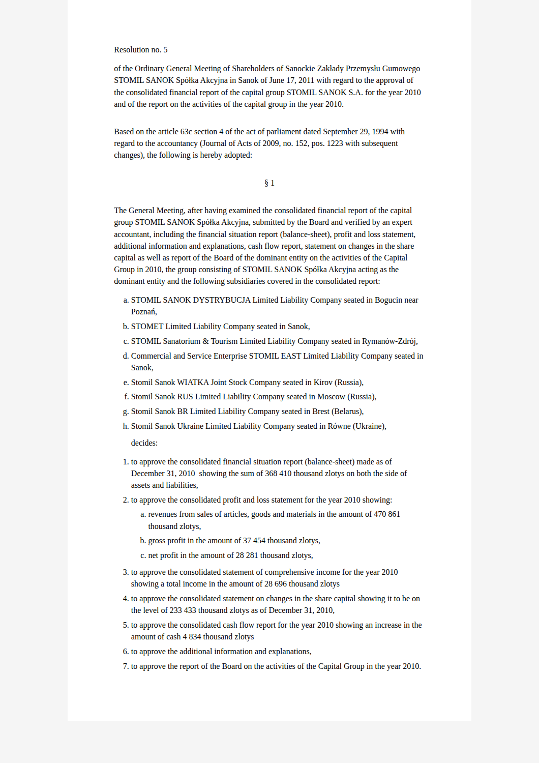Resolution no. 5
of the Ordinary General Meeting of Shareholders of Sanockie Zakłady Przemysłu Gumowego STOMIL SANOK Spółka Akcyjna in Sanok of June 17, 2011 with regard to the approval of the consolidated financial report of the capital group STOMIL SANOK S.A. for the year 2010 and of the report on the activities of the capital group in the year 2010.
Based on the article 63c section 4 of the act of parliament dated September 29, 1994 with regard to the accountancy (Journal of Acts of 2009, no. 152, pos. 1223 with subsequent changes), the following is hereby adopted:
§ 1
The General Meeting, after having examined the consolidated financial report of the capital group STOMIL SANOK Spółka Akcyjna, submitted by the Board and verified by an expert accountant, including the financial situation report (balance-sheet), profit and loss statement, additional information and explanations, cash flow report, statement on changes in the share capital as well as report of the Board of the dominant entity on the activities of the Capital Group in 2010, the group consisting of STOMIL SANOK Spółka Akcyjna acting as the dominant entity and the following subsidiaries covered in the consolidated report:
STOMIL SANOK DYSTRYBUCJA Limited Liability Company seated in Bogucin near Poznań,
STOMET Limited Liability Company seated in Sanok,
STOMIL Sanatorium & Tourism Limited Liability Company seated in Rymanów-Zdrój,
Commercial and Service Enterprise STOMIL EAST Limited Liability Company seated in Sanok,
Stomil Sanok WIATKA Joint Stock Company seated in Kirov (Russia),
Stomil Sanok RUS Limited Liability Company seated in Moscow (Russia),
Stomil Sanok BR Limited Liability Company seated in Brest (Belarus),
Stomil Sanok Ukraine Limited Liability Company seated in Równe (Ukraine),
decides:
to approve the consolidated financial situation report (balance-sheet) made as of December 31, 2010 showing the sum of 368 410 thousand zlotys on both the side of assets and liabilities,
to approve the consolidated profit and loss statement for the year 2010 showing:
revenues from sales of articles, goods and materials in the amount of 470 861 thousand zlotys,
gross profit in the amount of 37 454 thousand zlotys,
net profit in the amount of 28 281 thousand zlotys,
to approve the consolidated statement of comprehensive income for the year 2010 showing a total income in the amount of 28 696 thousand zlotys
to approve the consolidated statement on changes in the share capital showing it to be on the level of 233 433 thousand zlotys as of December 31, 2010,
to approve the consolidated cash flow report for the year 2010 showing an increase in the amount of cash 4 834 thousand zlotys
to approve the additional information and explanations,
to approve the report of the Board on the activities of the Capital Group in the year 2010.